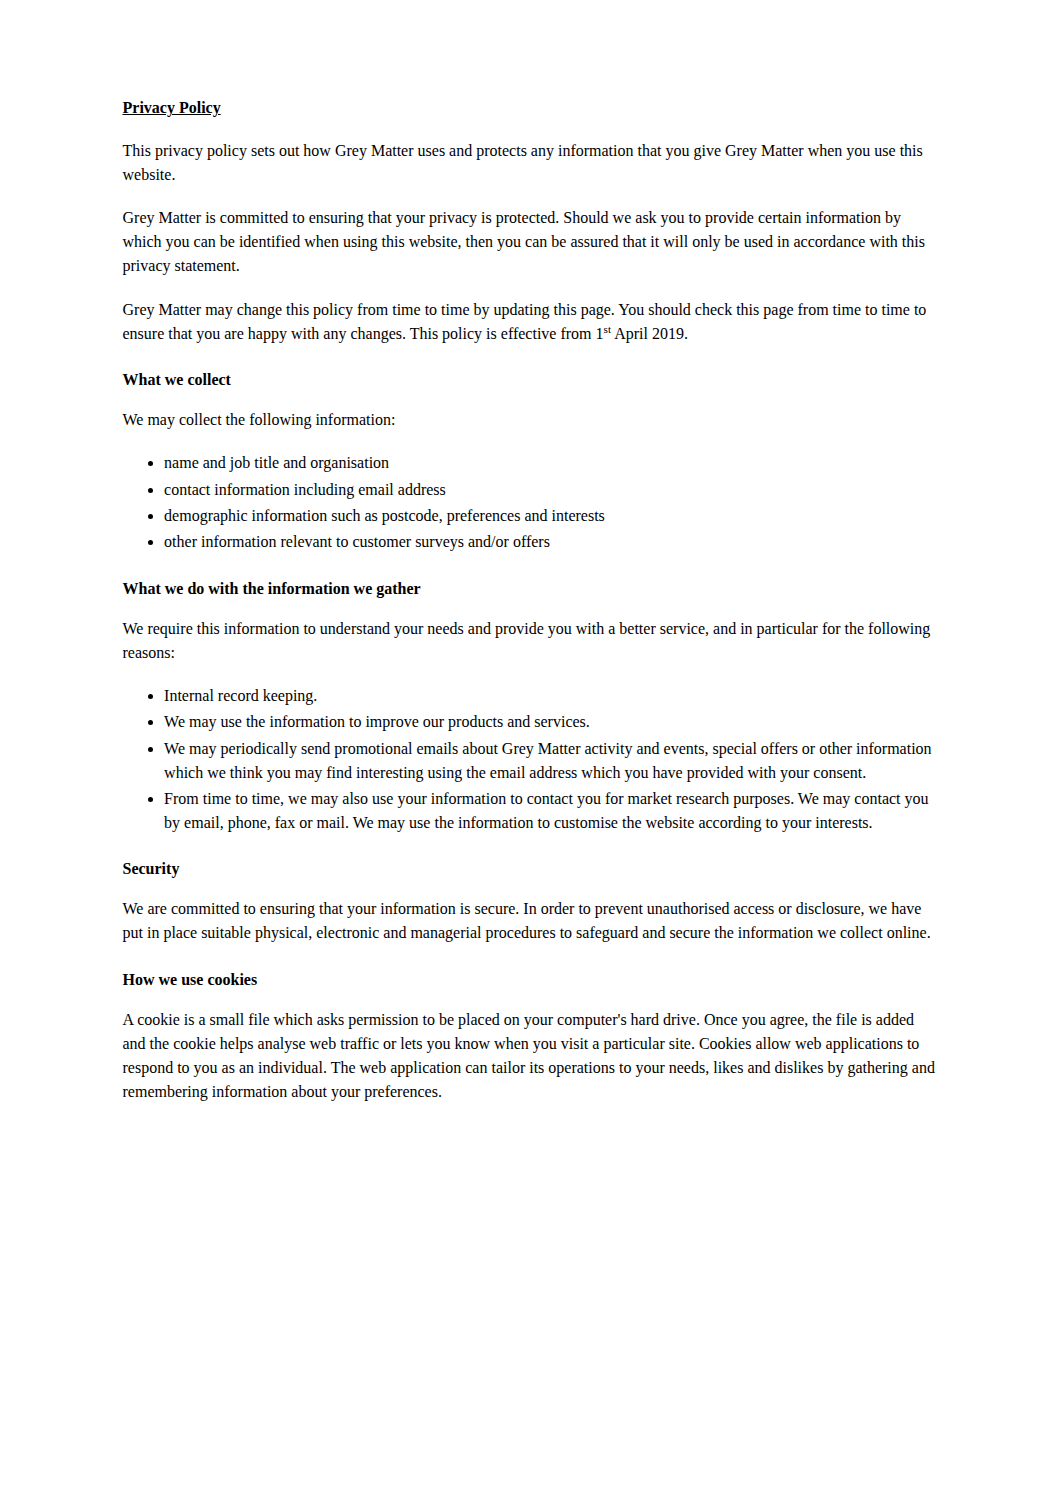Privacy Policy
This privacy policy sets out how Grey Matter uses and protects any information that you give Grey Matter when you use this website.
Grey Matter is committed to ensuring that your privacy is protected. Should we ask you to provide certain information by which you can be identified when using this website, then you can be assured that it will only be used in accordance with this privacy statement.
Grey Matter may change this policy from time to time by updating this page. You should check this page from time to time to ensure that you are happy with any changes. This policy is effective from 1st April 2019.
What we collect
We may collect the following information:
name and job title and organisation
contact information including email address
demographic information such as postcode, preferences and interests
other information relevant to customer surveys and/or offers
What we do with the information we gather
We require this information to understand your needs and provide you with a better service, and in particular for the following reasons:
Internal record keeping.
We may use the information to improve our products and services.
We may periodically send promotional emails about Grey Matter activity and events, special offers or other information which we think you may find interesting using the email address which you have provided with your consent.
From time to time, we may also use your information to contact you for market research purposes. We may contact you by email, phone, fax or mail. We may use the information to customise the website according to your interests.
Security
We are committed to ensuring that your information is secure. In order to prevent unauthorised access or disclosure, we have put in place suitable physical, electronic and managerial procedures to safeguard and secure the information we collect online.
How we use cookies
A cookie is a small file which asks permission to be placed on your computer's hard drive. Once you agree, the file is added and the cookie helps analyse web traffic or lets you know when you visit a particular site. Cookies allow web applications to respond to you as an individual. The web application can tailor its operations to your needs, likes and dislikes by gathering and remembering information about your preferences.